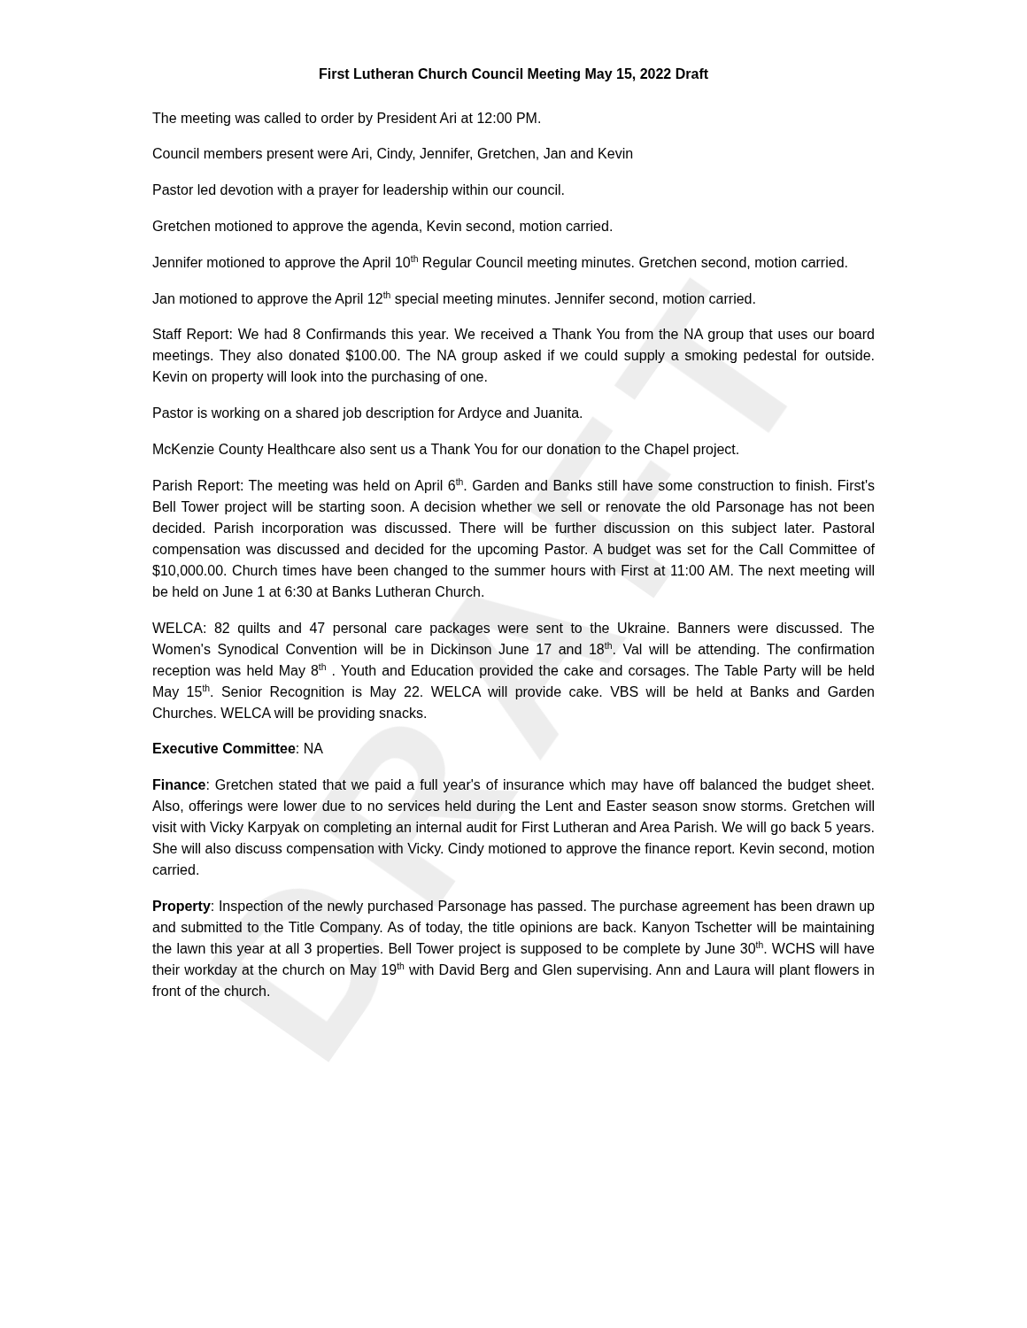DRAFT
First Lutheran Church Council Meeting May 15, 2022 Draft
The meeting was called to order by President Ari at 12:00 PM.
Council members present were Ari, Cindy, Jennifer, Gretchen, Jan and Kevin
Pastor led devotion with a prayer for leadership within our council.
Gretchen motioned to approve the agenda, Kevin second, motion carried.
Jennifer motioned to approve the April 10th Regular Council meeting minutes. Gretchen second, motion carried.
Jan motioned to approve the April 12th special meeting minutes. Jennifer second, motion carried.
Staff Report: We had 8 Confirmands this year. We received a Thank You from the NA group that uses our board meetings. They also donated $100.00. The NA group asked if we could supply a smoking pedestal for outside. Kevin on property will look into the purchasing of one.
Pastor is working on a shared job description for Ardyce and Juanita.
McKenzie County Healthcare also sent us a Thank You for our donation to the Chapel project.
Parish Report: The meeting was held on April 6th. Garden and Banks still have some construction to finish. First's Bell Tower project will be starting soon. A decision whether we sell or renovate the old Parsonage has not been decided. Parish incorporation was discussed. There will be further discussion on this subject later. Pastoral compensation was discussed and decided for the upcoming Pastor. A budget was set for the Call Committee of $10,000.00. Church times have been changed to the summer hours with First at 11:00 AM. The next meeting will be held on June 1 at 6:30 at Banks Lutheran Church.
WELCA: 82 quilts and 47 personal care packages were sent to the Ukraine. Banners were discussed. The Women's Synodical Convention will be in Dickinson June 17 and 18th. Val will be attending. The confirmation reception was held May 8th . Youth and Education provided the cake and corsages. The Table Party will be held May 15th. Senior Recognition is May 22. WELCA will provide cake. VBS will be held at Banks and Garden Churches. WELCA will be providing snacks.
Executive Committee: NA
Finance: Gretchen stated that we paid a full year's of insurance which may have off balanced the budget sheet. Also, offerings were lower due to no services held during the Lent and Easter season snow storms. Gretchen will visit with Vicky Karpyak on completing an internal audit for First Lutheran and Area Parish. We will go back 5 years. She will also discuss compensation with Vicky. Cindy motioned to approve the finance report. Kevin second, motion carried.
Property: Inspection of the newly purchased Parsonage has passed. The purchase agreement has been drawn up and submitted to the Title Company. As of today, the title opinions are back. Kanyon Tschetter will be maintaining the lawn this year at all 3 properties. Bell Tower project is supposed to be complete by June 30th. WCHS will have their workday at the church on May 19th with David Berg and Glen supervising. Ann and Laura will plant flowers in front of the church.